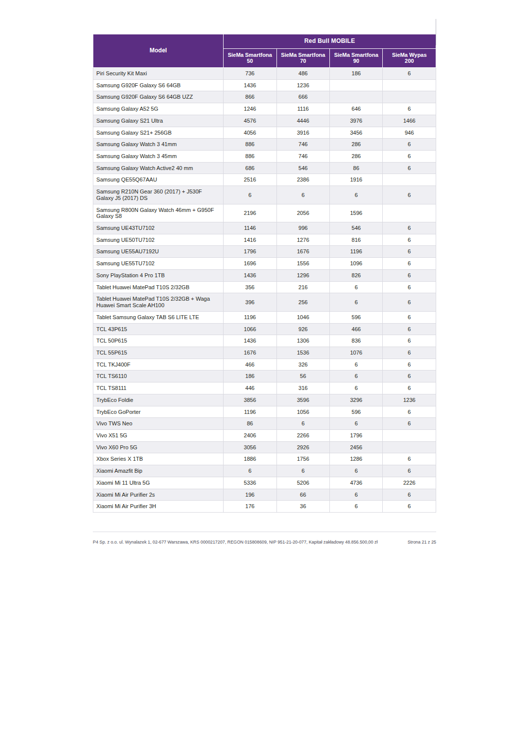| Model | Red Bull MOBILE |
| --- | --- |
| SieMa Smartfona 50 | SieMa Smartfona 70 | SieMa Smartfona 90 | SieMa Wypas 200 |
| Piri Security Kit Maxi | 736 | 486 | 186 | 6 |
| Samsung G920F Galaxy S6 64GB | 1436 | 1236 | | |
| Samsung G920F Galaxy S6 64GB UZZ | 866 | 666 | | |
| Samsung Galaxy A52 5G | 1246 | 1116 | 646 | 6 |
| Samsung Galaxy S21 Ultra | 4576 | 4446 | 3976 | 1466 |
| Samsung Galaxy S21+ 256GB | 4056 | 3916 | 3456 | 946 |
| Samsung Galaxy Watch 3 41mm | 886 | 746 | 286 | 6 |
| Samsung Galaxy Watch 3 45mm | 886 | 746 | 286 | 6 |
| Samsung Galaxy Watch Active2 40 mm | 686 | 546 | 86 | 6 |
| Samsung QE55Q67AAU | 2516 | 2386 | 1916 | |
| Samsung R210N Gear 360 (2017) + J530F Galaxy J5 (2017) DS | 6 | 6 | 6 | 6 |
| Samsung R800N Galaxy Watch 46mm + G950F Galaxy S8 | 2196 | 2056 | 1596 | |
| Samsung UE43TU7102 | 1146 | 996 | 546 | 6 |
| Samsung UE50TU7102 | 1416 | 1276 | 816 | 6 |
| Samsung UE55AU7192U | 1796 | 1676 | 1196 | 6 |
| Samsung UE55TU7102 | 1696 | 1556 | 1096 | 6 |
| Sony PlayStation 4 Pro 1TB | 1436 | 1296 | 826 | 6 |
| Tablet Huawei MatePad T10S 2/32GB | 356 | 216 | 6 | 6 |
| Tablet Huawei MatePad T10S 2/32GB + Waga Huawei Smart Scale AH100 | 396 | 256 | 6 | 6 |
| Tablet Samsung Galaxy TAB S6 LITE LTE | 1196 | 1046 | 596 | 6 |
| TCL 43P615 | 1066 | 926 | 466 | 6 |
| TCL 50P615 | 1436 | 1306 | 836 | 6 |
| TCL 55P615 | 1676 | 1536 | 1076 | 6 |
| TCL TKJ400F | 466 | 326 | 6 | 6 |
| TCL TS6110 | 186 | 56 | 6 | 6 |
| TCL TS8111 | 446 | 316 | 6 | 6 |
| TrybEco Foldie | 3856 | 3596 | 3296 | 1236 |
| TrybEco GoPorter | 1196 | 1056 | 596 | 6 |
| Vivo TWS Neo | 86 | 6 | 6 | 6 |
| Vivo X51 5G | 2406 | 2266 | 1796 | |
| Vivo X60 Pro 5G | 3056 | 2926 | 2456 | |
| Xbox Series X 1TB | 1886 | 1756 | 1286 | 6 |
| Xiaomi Amazfit Bip | 6 | 6 | 6 | 6 |
| Xiaomi Mi 11 Ultra 5G | 5336 | 5206 | 4736 | 2226 |
| Xiaomi Mi Air Purifier 2s | 196 | 66 | 6 | 6 |
| Xiaomi Mi Air Purifier 3H | 176 | 36 | 6 | 6 |
P4 Sp. z o.o. ul. Wynalazek 1, 02-677 Warszawa, KRS 0000217207, REGON 015808609, NIP 951-21-20-077, Kapitał zakładowy 48.856.500,00 zł
Strona 21 z 25